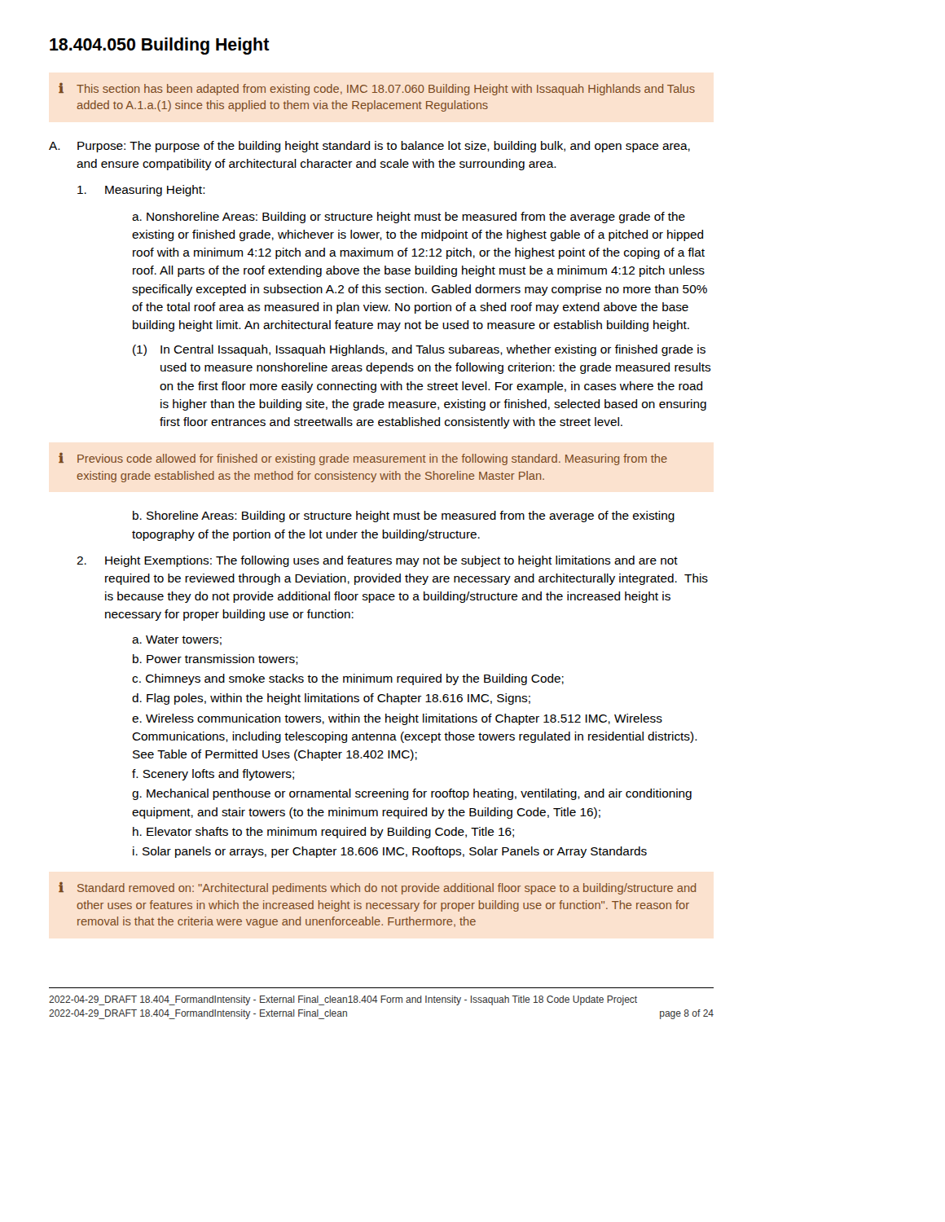18.404.050 Building Height
This section has been adapted from existing code, IMC 18.07.060 Building Height with Issaquah Highlands and Talus added to A.1.a.(1) since this applied to them via the Replacement Regulations
A.
Purpose: The purpose of the building height standard is to balance lot size, building bulk, and open space area, and ensure compatibility of architectural character and scale with the surrounding area.
1.
Measuring Height:
a. Nonshoreline Areas: Building or structure height must be measured from the average grade of the existing or finished grade, whichever is lower, to the midpoint of the highest gable of a pitched or hipped roof with a minimum 4:12 pitch and a maximum of 12:12 pitch, or the highest point of the coping of a flat roof. All parts of the roof extending above the base building height must be a minimum 4:12 pitch unless specifically excepted in subsection A.2 of this section. Gabled dormers may comprise no more than 50% of the total roof area as measured in plan view. No portion of a shed roof may extend above the base building height limit. An architectural feature may not be used to measure or establish building height.
(1)
In Central Issaquah, Issaquah Highlands, and Talus subareas, whether existing or finished grade is used to measure nonshoreline areas depends on the following criterion: the grade measured results on the first floor more easily connecting with the street level. For example, in cases where the road is higher than the building site, the grade measure, existing or finished, selected based on ensuring first floor entrances and streetwalls are established consistently with the street level.
Previous code allowed for finished or existing grade measurement in the following standard. Measuring from the existing grade established as the method for consistency with the Shoreline Master Plan.
b. Shoreline Areas: Building or structure height must be measured from the average of the existing topography of the portion of the lot under the building/structure.
2.
Height Exemptions: The following uses and features may not be subject to height limitations and are not required to be reviewed through a Deviation, provided they are necessary and architecturally integrated. This is because they do not provide additional floor space to a building/structure and the increased height is necessary for proper building use or function:
a. Water towers;
b. Power transmission towers;
c. Chimneys and smoke stacks to the minimum required by the Building Code;
d. Flag poles, within the height limitations of Chapter 18.616 IMC, Signs;
e. Wireless communication towers, within the height limitations of Chapter 18.512 IMC, Wireless Communications, including telescoping antenna (except those towers regulated in residential districts). See Table of Permitted Uses (Chapter 18.402 IMC);
f. Scenery lofts and flytowers;
g. Mechanical penthouse or ornamental screening for rooftop heating, ventilating, and air conditioning equipment, and stair towers (to the minimum required by the Building Code, Title 16);
h. Elevator shafts to the minimum required by Building Code, Title 16;
i. Solar panels or arrays, per Chapter 18.606 IMC, Rooftops, Solar Panels or Array Standards
Standard removed on: "Architectural pediments which do not provide additional floor space to a building/structure and other uses or features in which the increased height is necessary for proper building use or function". The reason for removal is that the criteria were vague and unenforceable. Furthermore, the
| 2022-04-29_DRAFT 18.404_FormandIntensity - External Final_clean18.404 Form and Intensity - Issaquah Title 18 Code Update Project | |
| 2022-04-29_DRAFT 18.404_FormandIntensity - External Final_clean | page 8 of 24 |